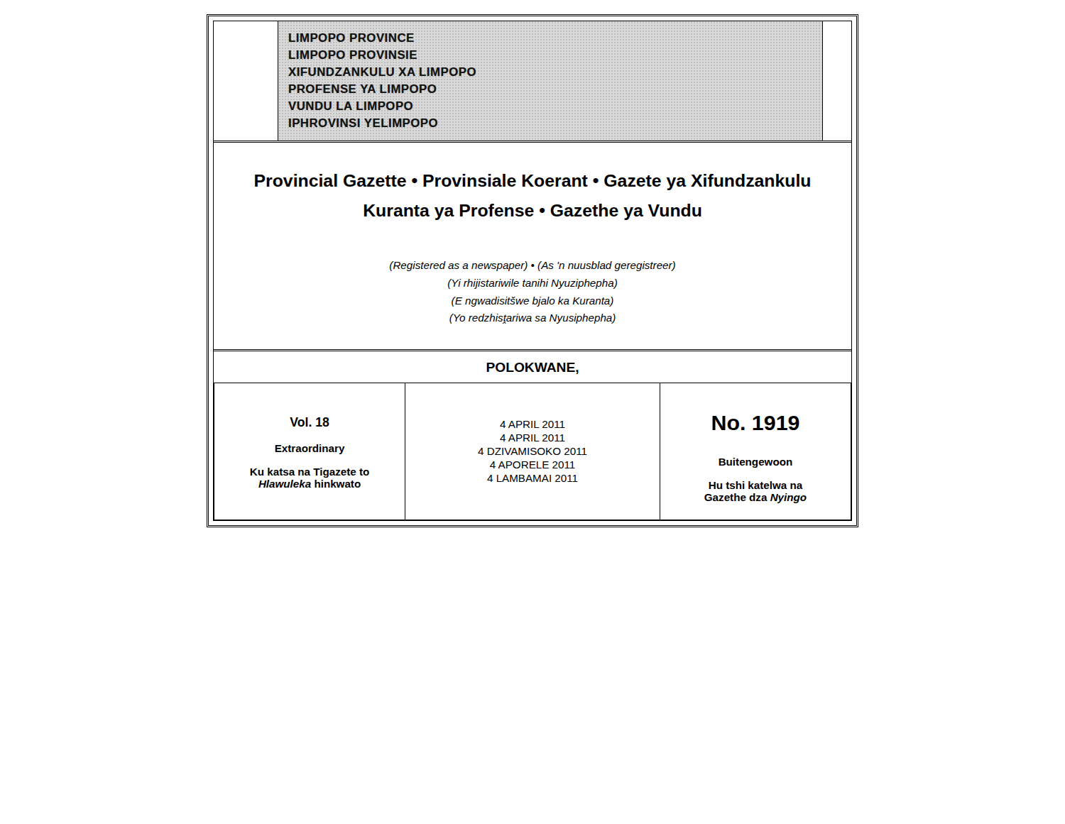LIMPOPO PROVINCE
LIMPOPO PROVINSIE
XIFUNDZANKULU XA LIMPOPO
PROFENSE YA LIMPOPO
VUNDU LA LIMPOPO
IPHROVINSI YELIMPOPO
Provincial Gazette • Provinsiale Koerant • Gazete ya Xifundzankulu
Kuranta ya Profense • Gazethe ya Vundu
(Registered as a newspaper) • (As 'n nuusblad geregistreer)
(Yi rhijistariwile tanihi Nyuziphepha)
(E ngwadisitšwe bjalo ka Kuranta)
(Yo redzhisṱariwa sa Nyusiphepha)
POLOKWANE,
| Vol. 18 Extraordinary Ku katsa na Tigazete to Hlawuleka hinkwato | 4 APRIL 2011 4 APRIL 2011 4 DZIVAMISOKO 2011 4 APORELE 2011 4 LAMBAMAI 2011 | No. 1919 Buitengewoon Hu tshi katelwa na Gazethe dza Nyingo |